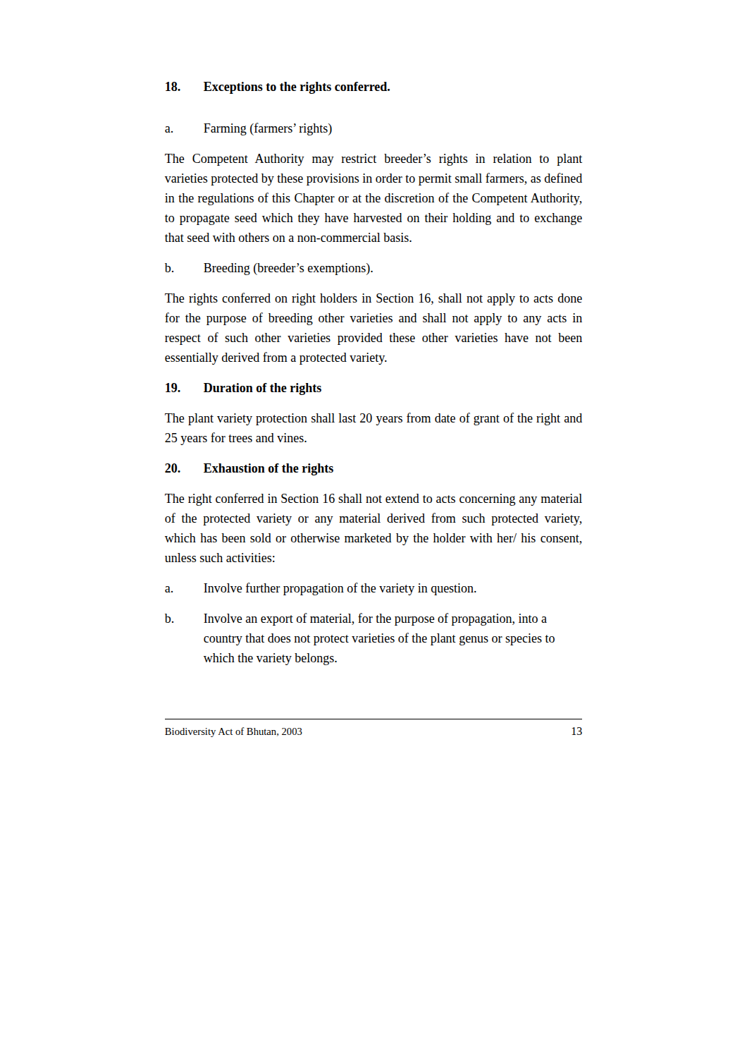18. Exceptions to the rights conferred.
a. Farming (farmers’ rights)
The Competent Authority may restrict breeder’s rights in relation to plant varieties protected by these provisions in order to permit small farmers, as defined in the regulations of this Chapter or at the discretion of the Competent Authority, to propagate seed which they have harvested on their holding and to exchange that seed with others on a non-commercial basis.
b. Breeding (breeder’s exemptions).
The rights conferred on right holders in Section 16, shall not apply to acts done for the purpose of breeding other varieties and shall not apply to any acts in respect of such other varieties provided these other varieties have not been essentially derived from a protected variety.
19. Duration of the rights
The plant variety protection shall last 20 years from date of grant of the right and 25 years for trees and vines.
20. Exhaustion of the rights
The right conferred in Section 16 shall not extend to acts concerning any material of the protected variety or any material derived from such protected variety, which has been sold or otherwise marketed by the holder with her/ his consent, unless such activities:
a. Involve further propagation of the variety in question.
b. Involve an export of material, for the purpose of propagation, into a country that does not protect varieties of the plant genus or species to which the variety belongs.
Biodiversity Act of Bhutan, 2003 13